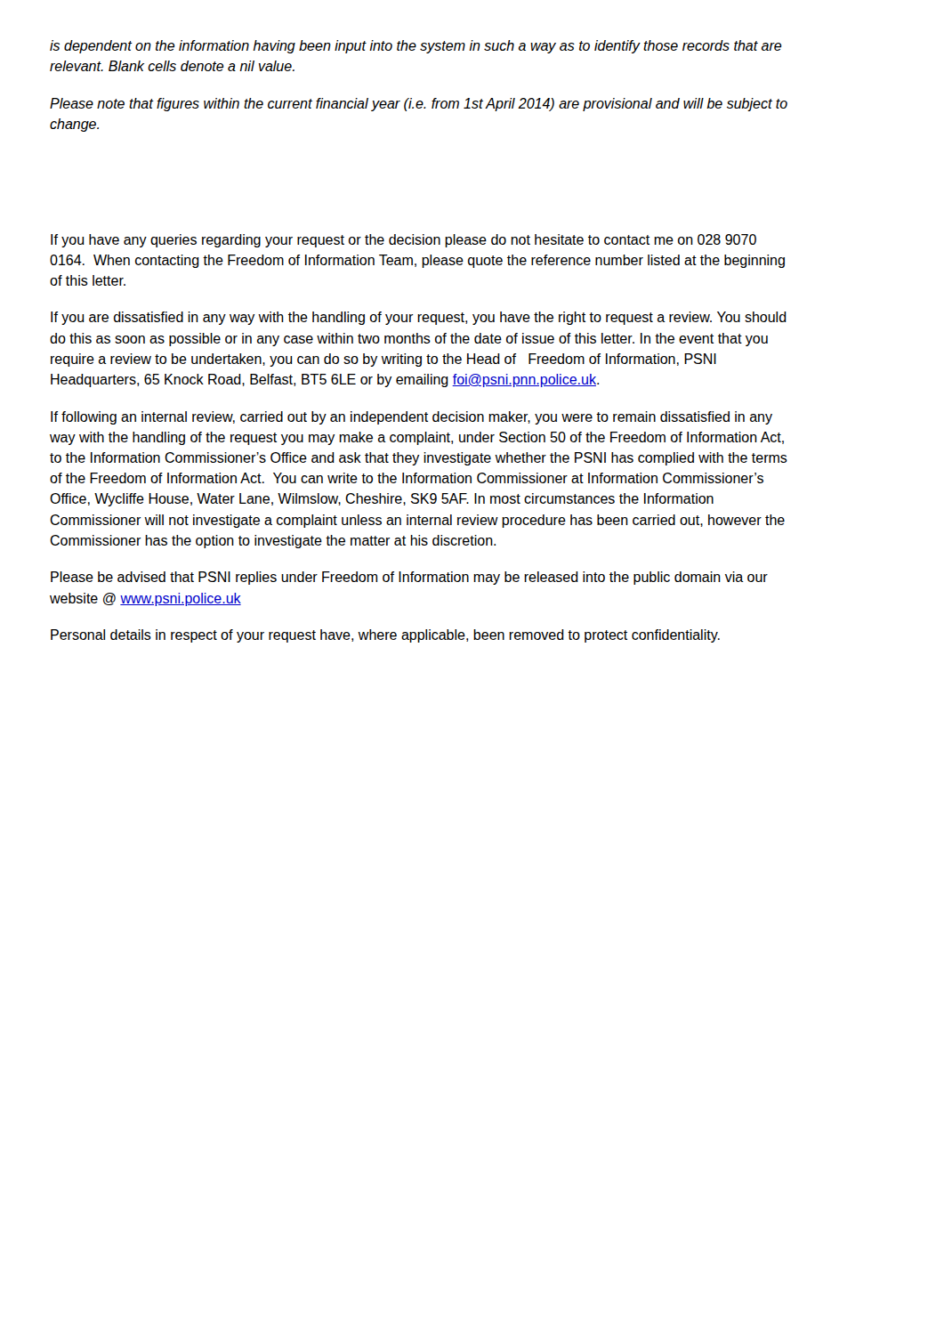is dependent on the information having been input into the system in such a way as to identify those records that are relevant. Blank cells denote a nil value.
Please note that figures within the current financial year (i.e. from 1st April 2014) are provisional and will be subject to change.
If you have any queries regarding your request or the decision please do not hesitate to contact me on 028 9070 0164. When contacting the Freedom of Information Team, please quote the reference number listed at the beginning of this letter.
If you are dissatisfied in any way with the handling of your request, you have the right to request a review. You should do this as soon as possible or in any case within two months of the date of issue of this letter. In the event that you require a review to be undertaken, you can do so by writing to the Head of Freedom of Information, PSNI Headquarters, 65 Knock Road, Belfast, BT5 6LE or by emailing foi@psni.pnn.police.uk.
If following an internal review, carried out by an independent decision maker, you were to remain dissatisfied in any way with the handling of the request you may make a complaint, under Section 50 of the Freedom of Information Act, to the Information Commissioner’s Office and ask that they investigate whether the PSNI has complied with the terms of the Freedom of Information Act. You can write to the Information Commissioner at Information Commissioner’s Office, Wycliffe House, Water Lane, Wilmslow, Cheshire, SK9 5AF. In most circumstances the Information Commissioner will not investigate a complaint unless an internal review procedure has been carried out, however the Commissioner has the option to investigate the matter at his discretion.
Please be advised that PSNI replies under Freedom of Information may be released into the public domain via our website @ www.psni.police.uk
Personal details in respect of your request have, where applicable, been removed to protect confidentiality.